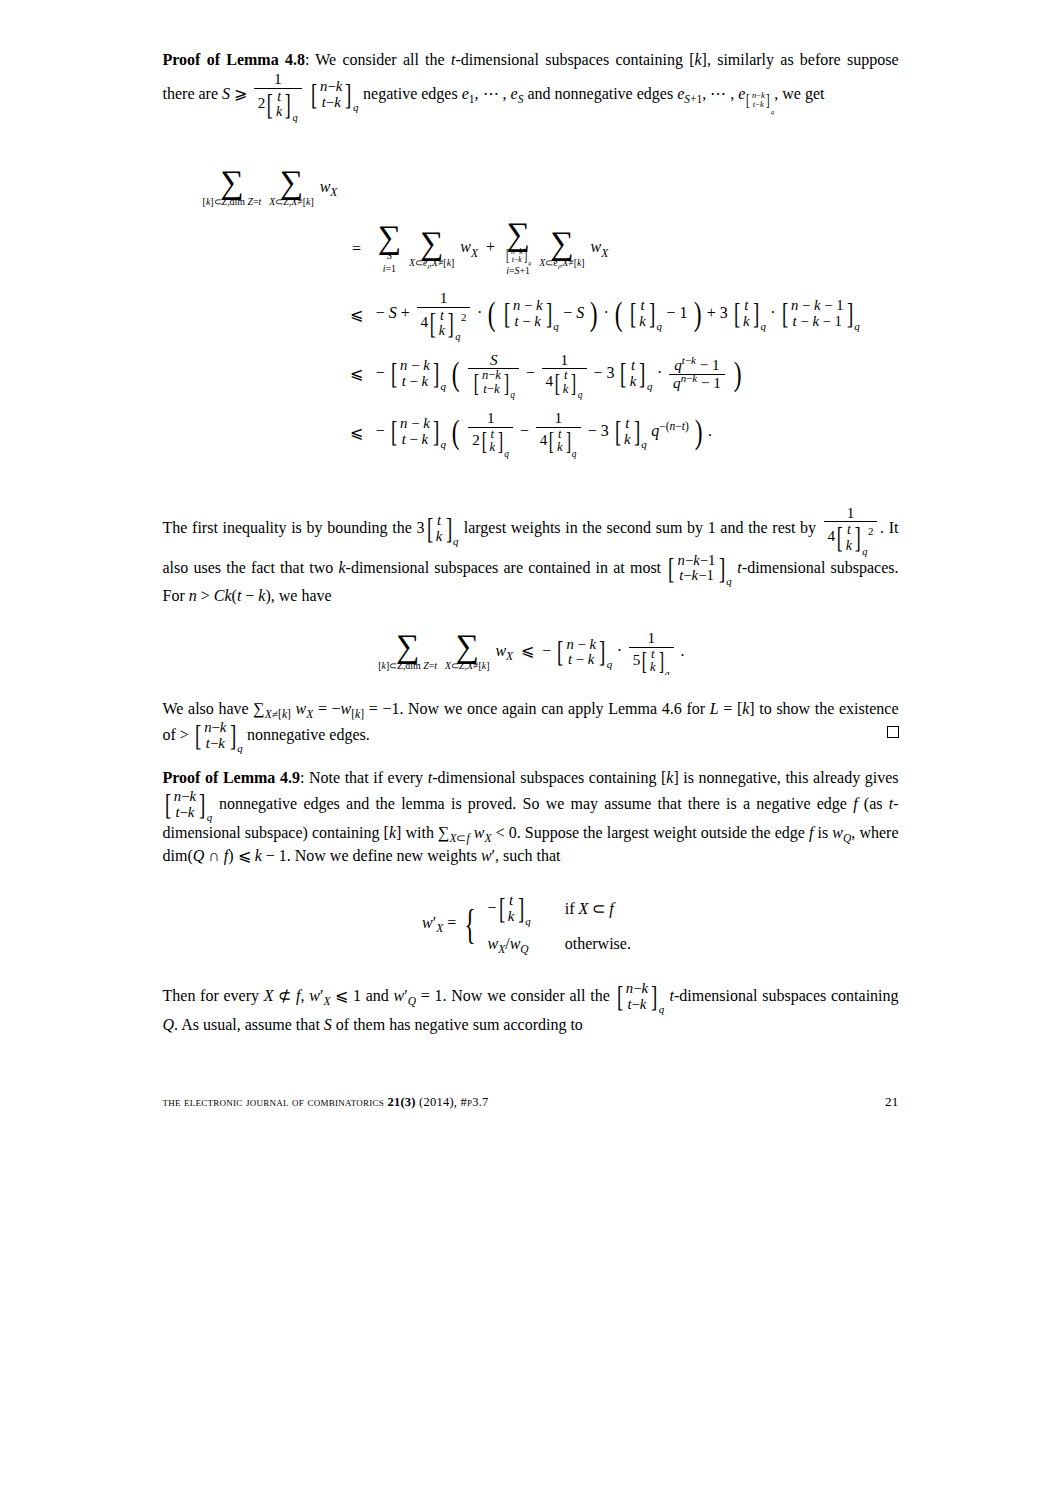Proof of Lemma 4.8: We consider all the t-dimensional subspaces containing [k], similarly as before suppose there are S ⩾ 12[t
k] q [n−k
t−k] q negative edges e1, ⋯ , eS and nonnegative edges eS+1, ⋯ , e[n−k
t−k] q, we get
| ∑ [ k ]⊂ Z ,dim Z = t ∑ X ⊂ Z , X ≠[ k ] w X | | |
| | = | ∑ S i =1 ∑ X ⊂ e i , X ≠[ k ] w X + ∑ [ n − k t − k ] q i = S +1 ∑ X ⊂ e i , X ≠[ k ] w X |
| | ⩽ | − S + 1 4 [ t k ] q 2 · ( [ n − k t − k ] q − S ) · ( [ t k ] q − 1 ) + 3 [ t k ] q · [ n − k − 1 t − k − 1 ] q |
| | ⩽ | − [ n − k t − k ] q ( S [ n − k t − k ] q − 1 4 [ t k ] q − 3 [ t k ] q · q t − k − 1 q n − k − 1 ) |
| | ⩽ | − [ n − k t − k ] q ( 1 2 [ t k ] q − 1 4 [ t k ] q − 3 [ t k ] q q −( n − t ) ) . |
The first inequality is by bounding the 3[t
k] q largest weights in the second sum by 1 and the rest by 14[t
k] q2. It also uses the fact that two k-dimensional subspaces are contained in at most [n−k−1
t−k−1] q t-dimensional subspaces. For n > Ck(t − k), we have
∑[k]⊂Z,dim Z=t ∑X⊂Z,X≠[k] wX ⩽ − [n − k
t − k] q · 15[t
k] q .
We also have ∑X≠[k] wX = −w[k] = −1. Now we once again can apply Lemma 4.6 for L = [k] to show the existence of > [n−k
t−k] q nonnegative edges.
Proof of Lemma 4.9: Note that if every t-dimensional subspaces containing [k] is nonnegative, this already gives [n−k
t−k] q nonnegative edges and the lemma is proved. So we may assume that there is a negative edge f (as t-dimensional subspace) containing [k] with ∑X⊂f wX < 0. Suppose the largest weight outside the edge f is wQ, where dim(Q ∩ f) ⩽ k − 1. Now we define new weights w′, such that
w′X = {
| − [ t k ] q | if X ⊂ f |
| w X / w Q | otherwise. |
Then for every X ⊄ f, w′X ⩽ 1 and w′Q = 1. Now we consider all the [n−k
t−k] q t-dimensional subspaces containing Q. As usual, assume that S of them has negative sum according to
THE ELECTRONIC JOURNAL OF COMBINATORICS 21(3) (2014), #P3.7
21